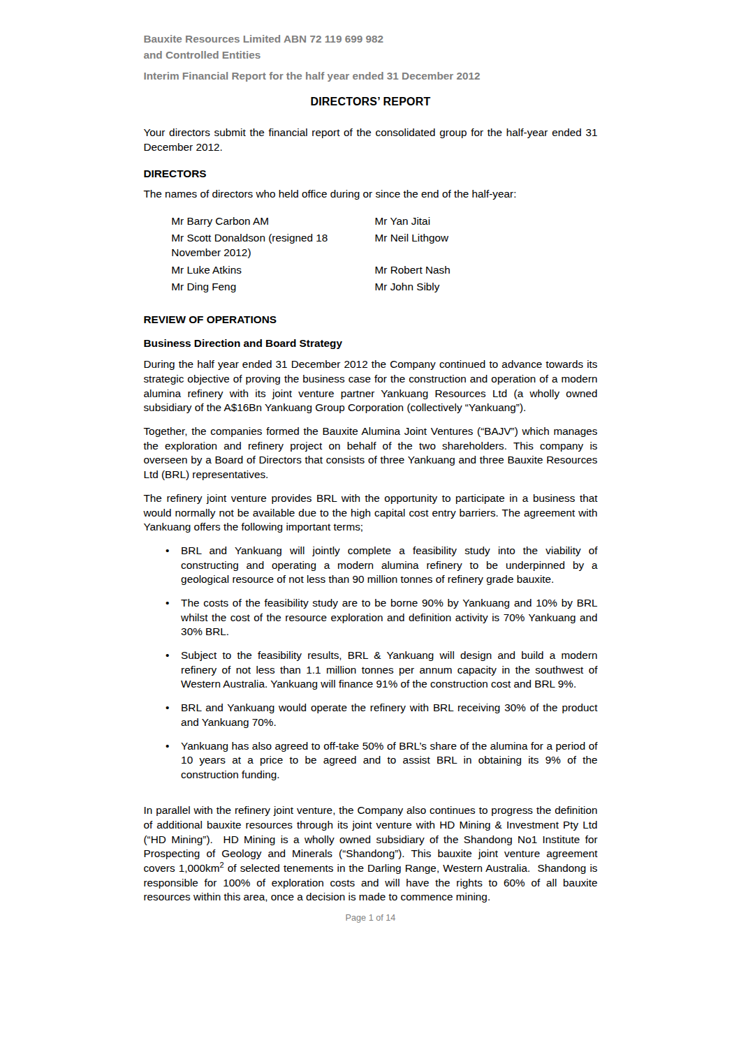Bauxite Resources Limited ABN 72 119 699 982
and Controlled Entities
Interim Financial Report for the half year ended 31 December 2012
DIRECTORS’ REPORT
Your directors submit the financial report of the consolidated group for the half-year ended 31 December 2012.
DIRECTORS
The names of directors who held office during or since the end of the half-year:
| Mr Barry Carbon AM | Mr Yan Jitai |
| Mr Scott Donaldson (resigned 18 November 2012) | Mr Neil Lithgow |
| Mr Luke Atkins | Mr Robert Nash |
| Mr Ding Feng | Mr John Sibly |
REVIEW OF OPERATIONS
Business Direction and Board Strategy
During the half year ended 31 December 2012 the Company continued to advance towards its strategic objective of proving the business case for the construction and operation of a modern alumina refinery with its joint venture partner Yankuang Resources Ltd (a wholly owned subsidiary of the A$16Bn Yankuang Group Corporation (collectively “Yankuang”).
Together, the companies formed the Bauxite Alumina Joint Ventures (“BAJV”) which manages the exploration and refinery project on behalf of the two shareholders. This company is overseen by a Board of Directors that consists of three Yankuang and three Bauxite Resources Ltd (BRL) representatives.
The refinery joint venture provides BRL with the opportunity to participate in a business that would normally not be available due to the high capital cost entry barriers. The agreement with Yankuang offers the following important terms;
BRL and Yankuang will jointly complete a feasibility study into the viability of constructing and operating a modern alumina refinery to be underpinned by a geological resource of not less than 90 million tonnes of refinery grade bauxite.
The costs of the feasibility study are to be borne 90% by Yankuang and 10% by BRL whilst the cost of the resource exploration and definition activity is 70% Yankuang and 30% BRL.
Subject to the feasibility results, BRL & Yankuang will design and build a modern refinery of not less than 1.1 million tonnes per annum capacity in the southwest of Western Australia. Yankuang will finance 91% of the construction cost and BRL 9%.
BRL and Yankuang would operate the refinery with BRL receiving 30% of the product and Yankuang 70%.
Yankuang has also agreed to off-take 50% of BRL’s share of the alumina for a period of 10 years at a price to be agreed and to assist BRL in obtaining its 9% of the construction funding.
In parallel with the refinery joint venture, the Company also continues to progress the definition of additional bauxite resources through its joint venture with HD Mining & Investment Pty Ltd (“HD Mining”). HD Mining is a wholly owned subsidiary of the Shandong No1 Institute for Prospecting of Geology and Minerals (“Shandong”). This bauxite joint venture agreement covers 1,000km2 of selected tenements in the Darling Range, Western Australia. Shandong is responsible for 100% of exploration costs and will have the rights to 60% of all bauxite resources within this area, once a decision is made to commence mining.
Page 1 of 14